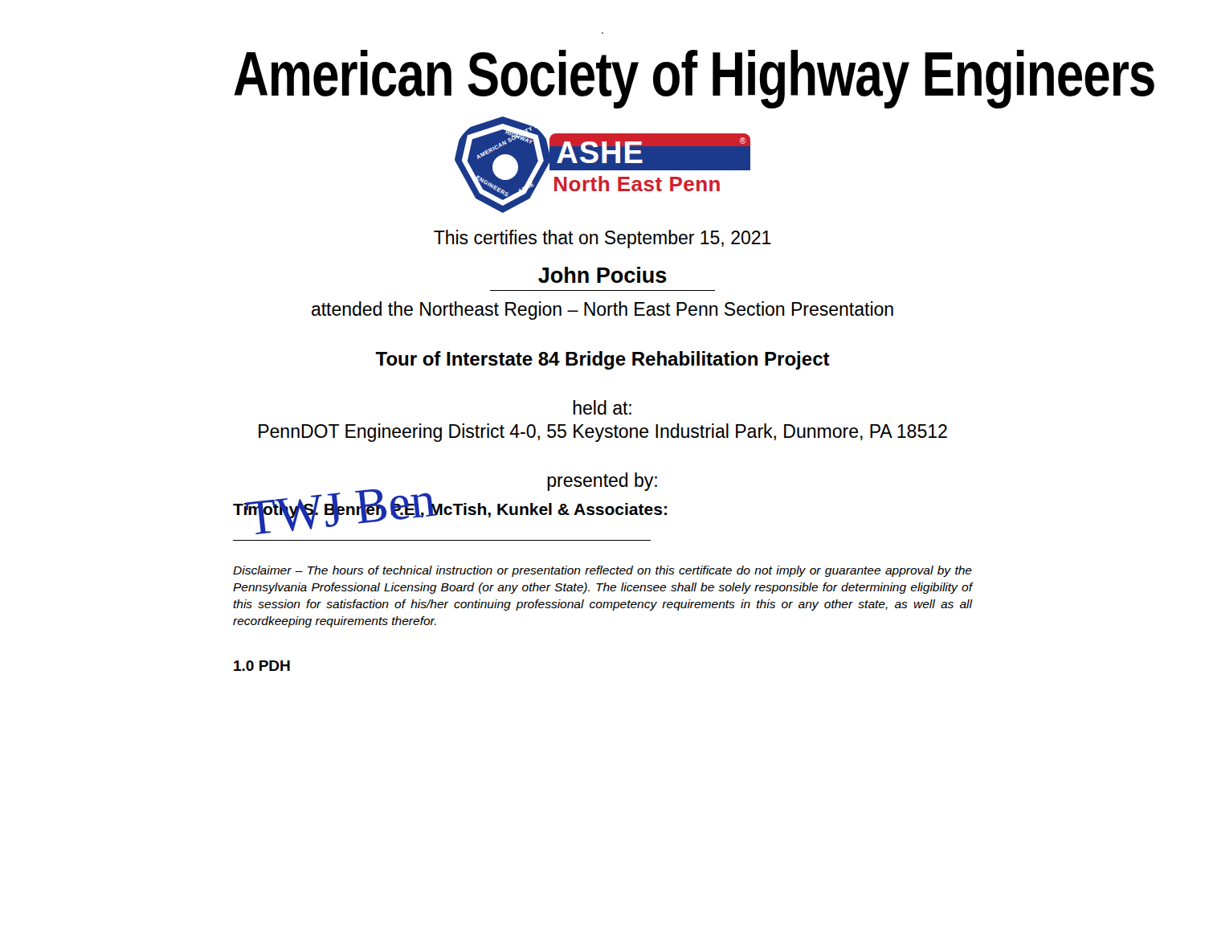.
American Society of Highway Engineers
AMERICAN SOCIETY OF HIGHWAY ENGINEERS ASHE
ASHE
®
North East Penn
This certifies that on September 15, 2021
John Pocius
attended the Northeast Region – North East Penn Section Presentation
Tour of Interstate 84 Bridge Rehabilitation Project
held at:
PennDOT Engineering District 4-0, 55 Keystone Industrial Park, Dunmore, PA 18512
presented by:
Timothy S. Benner, P.E., McTish, Kunkel & Associates: TWJ Ben
Disclaimer – The hours of technical instruction or presentation reflected on this certificate do not imply or guarantee approval by the Pennsylvania Professional Licensing Board (or any other State). The licensee shall be solely responsible for determining eligibility of this session for satisfaction of his/her continuing professional competency requirements in this or any other state, as well as all recordkeeping requirements therefor.
1.0 PDH